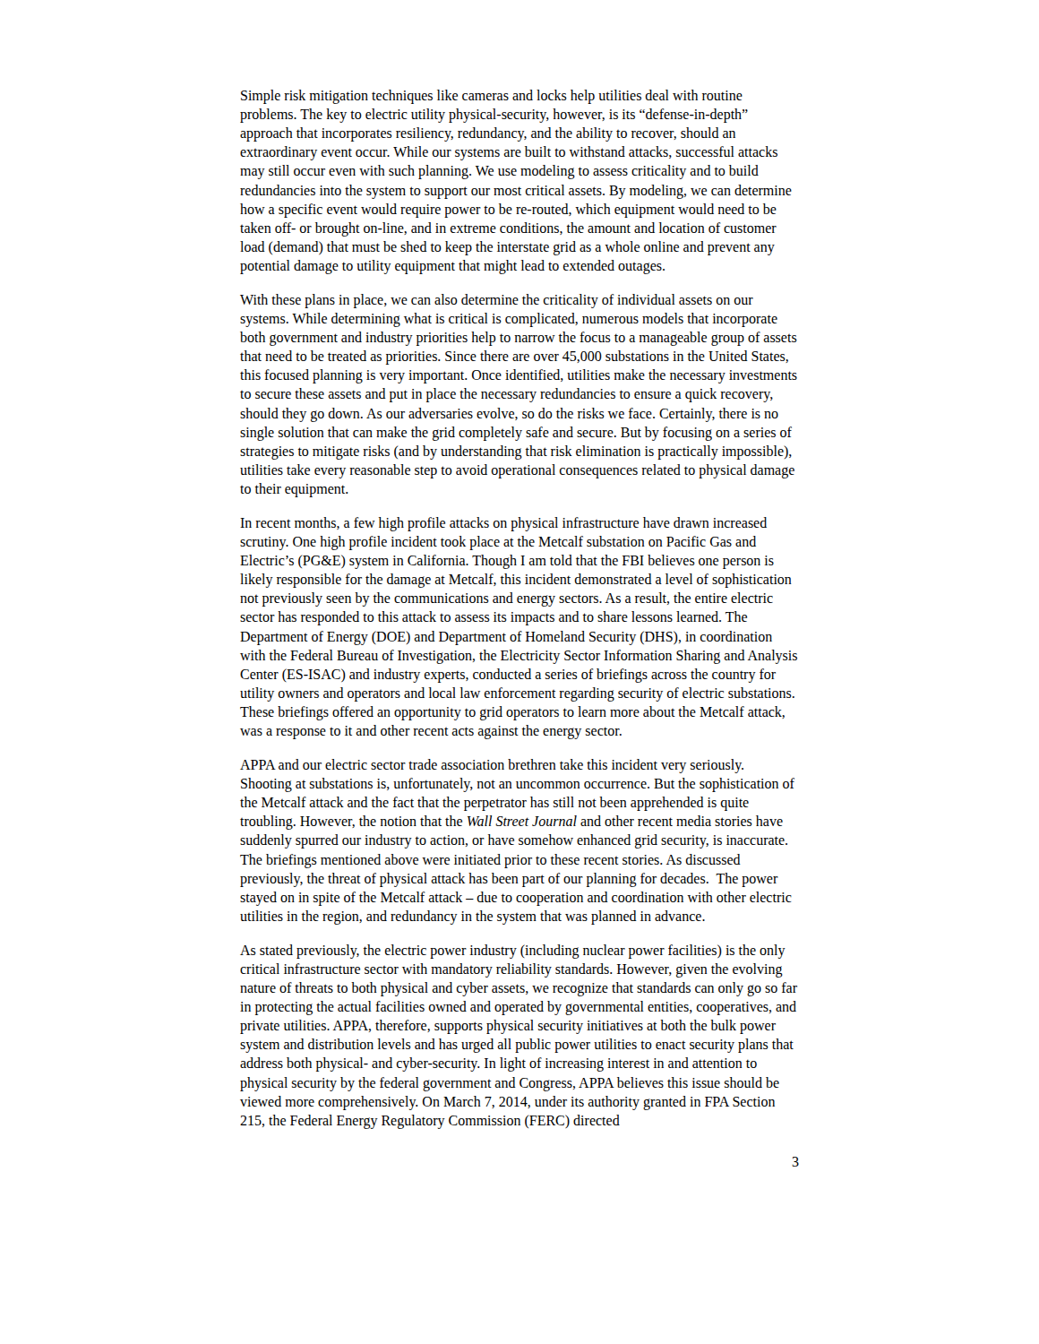Simple risk mitigation techniques like cameras and locks help utilities deal with routine problems. The key to electric utility physical-security, however, is its “defense-in-depth” approach that incorporates resiliency, redundancy, and the ability to recover, should an extraordinary event occur. While our systems are built to withstand attacks, successful attacks may still occur even with such planning. We use modeling to assess criticality and to build redundancies into the system to support our most critical assets. By modeling, we can determine how a specific event would require power to be re-routed, which equipment would need to be taken off- or brought on-line, and in extreme conditions, the amount and location of customer load (demand) that must be shed to keep the interstate grid as a whole online and prevent any potential damage to utility equipment that might lead to extended outages.
With these plans in place, we can also determine the criticality of individual assets on our systems. While determining what is critical is complicated, numerous models that incorporate both government and industry priorities help to narrow the focus to a manageable group of assets that need to be treated as priorities. Since there are over 45,000 substations in the United States, this focused planning is very important. Once identified, utilities make the necessary investments to secure these assets and put in place the necessary redundancies to ensure a quick recovery, should they go down. As our adversaries evolve, so do the risks we face. Certainly, there is no single solution that can make the grid completely safe and secure. But by focusing on a series of strategies to mitigate risks (and by understanding that risk elimination is practically impossible), utilities take every reasonable step to avoid operational consequences related to physical damage to their equipment.
In recent months, a few high profile attacks on physical infrastructure have drawn increased scrutiny. One high profile incident took place at the Metcalf substation on Pacific Gas and Electric’s (PG&E) system in California. Though I am told that the FBI believes one person is likely responsible for the damage at Metcalf, this incident demonstrated a level of sophistication not previously seen by the communications and energy sectors. As a result, the entire electric sector has responded to this attack to assess its impacts and to share lessons learned. The Department of Energy (DOE) and Department of Homeland Security (DHS), in coordination with the Federal Bureau of Investigation, the Electricity Sector Information Sharing and Analysis Center (ES-ISAC) and industry experts, conducted a series of briefings across the country for utility owners and operators and local law enforcement regarding security of electric substations. These briefings offered an opportunity to grid operators to learn more about the Metcalf attack, was a response to it and other recent acts against the energy sector.
APPA and our electric sector trade association brethren take this incident very seriously. Shooting at substations is, unfortunately, not an uncommon occurrence. But the sophistication of the Metcalf attack and the fact that the perpetrator has still not been apprehended is quite troubling. However, the notion that the Wall Street Journal and other recent media stories have suddenly spurred our industry to action, or have somehow enhanced grid security, is inaccurate. The briefings mentioned above were initiated prior to these recent stories. As discussed previously, the threat of physical attack has been part of our planning for decades. The power stayed on in spite of the Metcalf attack – due to cooperation and coordination with other electric utilities in the region, and redundancy in the system that was planned in advance.
As stated previously, the electric power industry (including nuclear power facilities) is the only critical infrastructure sector with mandatory reliability standards. However, given the evolving nature of threats to both physical and cyber assets, we recognize that standards can only go so far in protecting the actual facilities owned and operated by governmental entities, cooperatives, and private utilities. APPA, therefore, supports physical security initiatives at both the bulk power system and distribution levels and has urged all public power utilities to enact security plans that address both physical- and cyber-security. In light of increasing interest in and attention to physical security by the federal government and Congress, APPA believes this issue should be viewed more comprehensively. On March 7, 2014, under its authority granted in FPA Section 215, the Federal Energy Regulatory Commission (FERC) directed
3